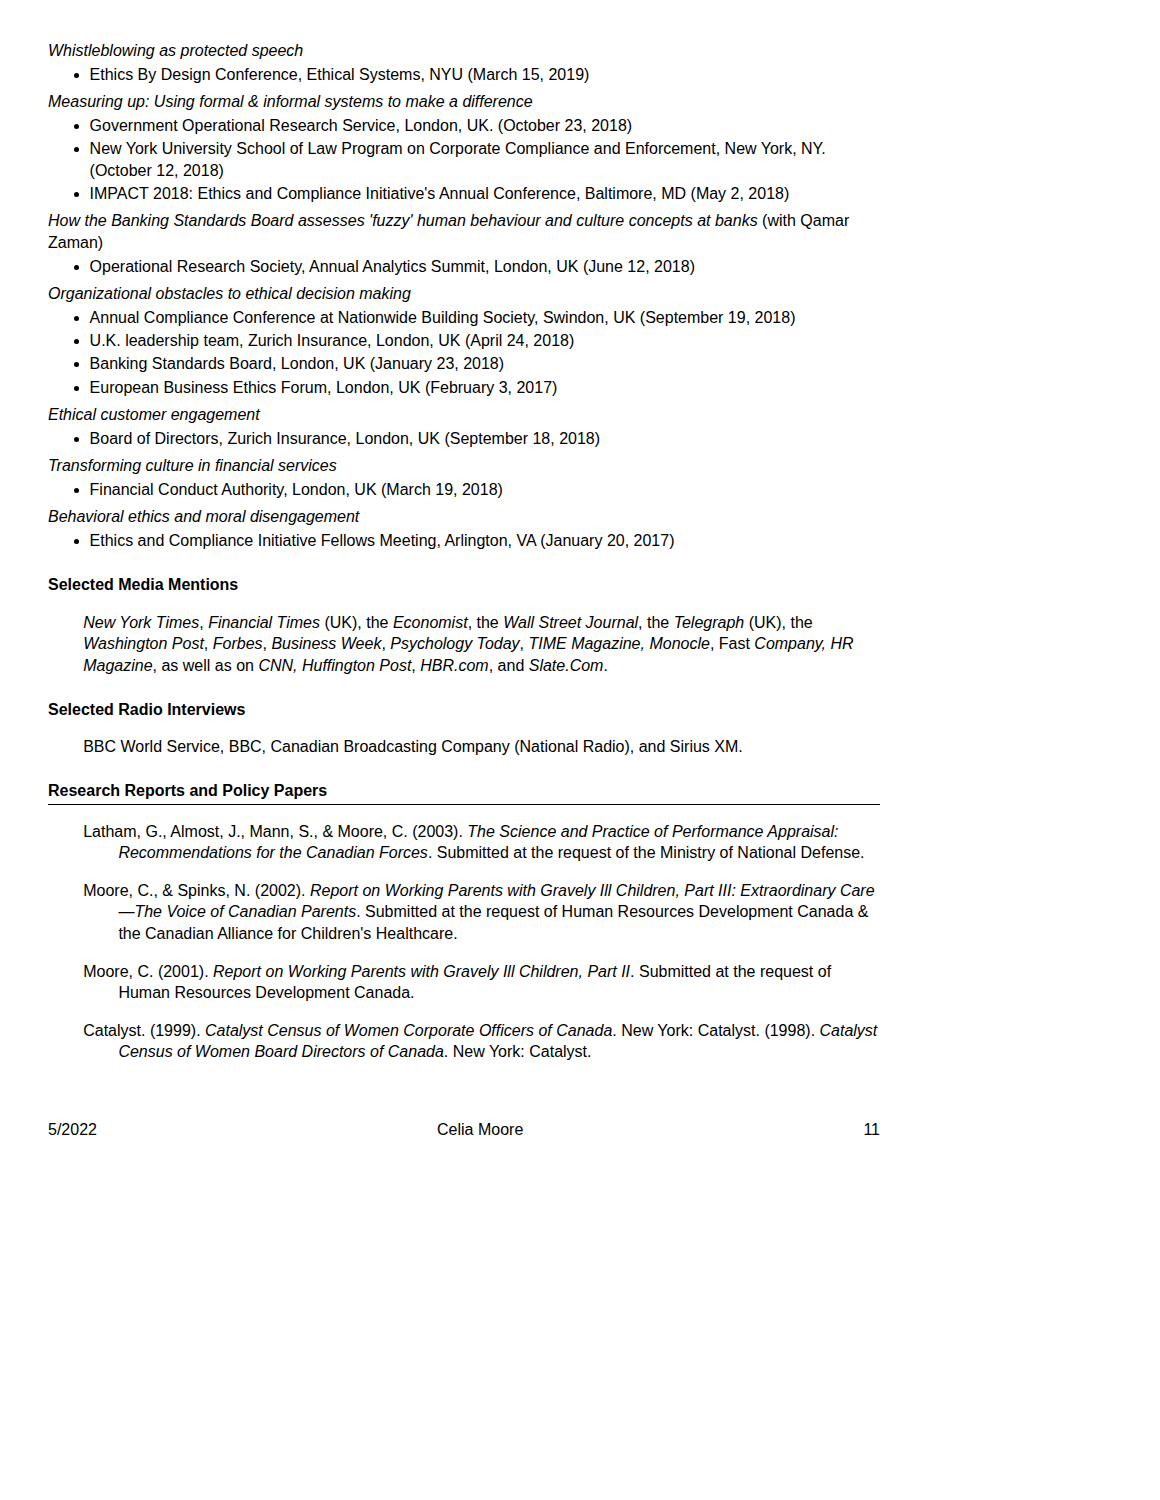Whistleblowing as protected speech
Ethics By Design Conference, Ethical Systems, NYU (March 15, 2019)
Measuring up: Using formal & informal systems to make a difference
Government Operational Research Service, London, UK. (October 23, 2018)
New York University School of Law Program on Corporate Compliance and Enforcement, New York, NY. (October 12, 2018)
IMPACT 2018: Ethics and Compliance Initiative's Annual Conference, Baltimore, MD (May 2, 2018)
How the Banking Standards Board assesses 'fuzzy' human behaviour and culture concepts at banks (with Qamar Zaman)
Operational Research Society, Annual Analytics Summit, London, UK (June 12, 2018)
Organizational obstacles to ethical decision making
Annual Compliance Conference at Nationwide Building Society, Swindon, UK (September 19, 2018)
U.K. leadership team, Zurich Insurance, London, UK (April 24, 2018)
Banking Standards Board, London, UK (January 23, 2018)
European Business Ethics Forum, London, UK (February 3, 2017)
Ethical customer engagement
Board of Directors, Zurich Insurance, London, UK (September 18, 2018)
Transforming culture in financial services
Financial Conduct Authority, London, UK (March 19, 2018)
Behavioral ethics and moral disengagement
Ethics and Compliance Initiative Fellows Meeting, Arlington, VA (January 20, 2017)
Selected Media Mentions
New York Times, Financial Times (UK), the Economist, the Wall Street Journal, the Telegraph (UK), the Washington Post, Forbes, Business Week, Psychology Today, TIME Magazine, Monocle, Fast Company, HR Magazine, as well as on CNN, Huffington Post, HBR.com, and Slate.Com.
Selected Radio Interviews
BBC World Service, BBC, Canadian Broadcasting Company (National Radio), and Sirius XM.
Research Reports and Policy Papers
Latham, G., Almost, J., Mann, S., & Moore, C. (2003). The Science and Practice of Performance Appraisal: Recommendations for the Canadian Forces. Submitted at the request of the Ministry of National Defense.
Moore, C., & Spinks, N. (2002). Report on Working Parents with Gravely Ill Children, Part III: Extraordinary Care—The Voice of Canadian Parents. Submitted at the request of Human Resources Development Canada & the Canadian Alliance for Children's Healthcare.
Moore, C. (2001). Report on Working Parents with Gravely Ill Children, Part II. Submitted at the request of Human Resources Development Canada.
Catalyst. (1999). Catalyst Census of Women Corporate Officers of Canada. New York: Catalyst. (1998). Catalyst Census of Women Board Directors of Canada. New York: Catalyst.
5/2022 Celia Moore 11